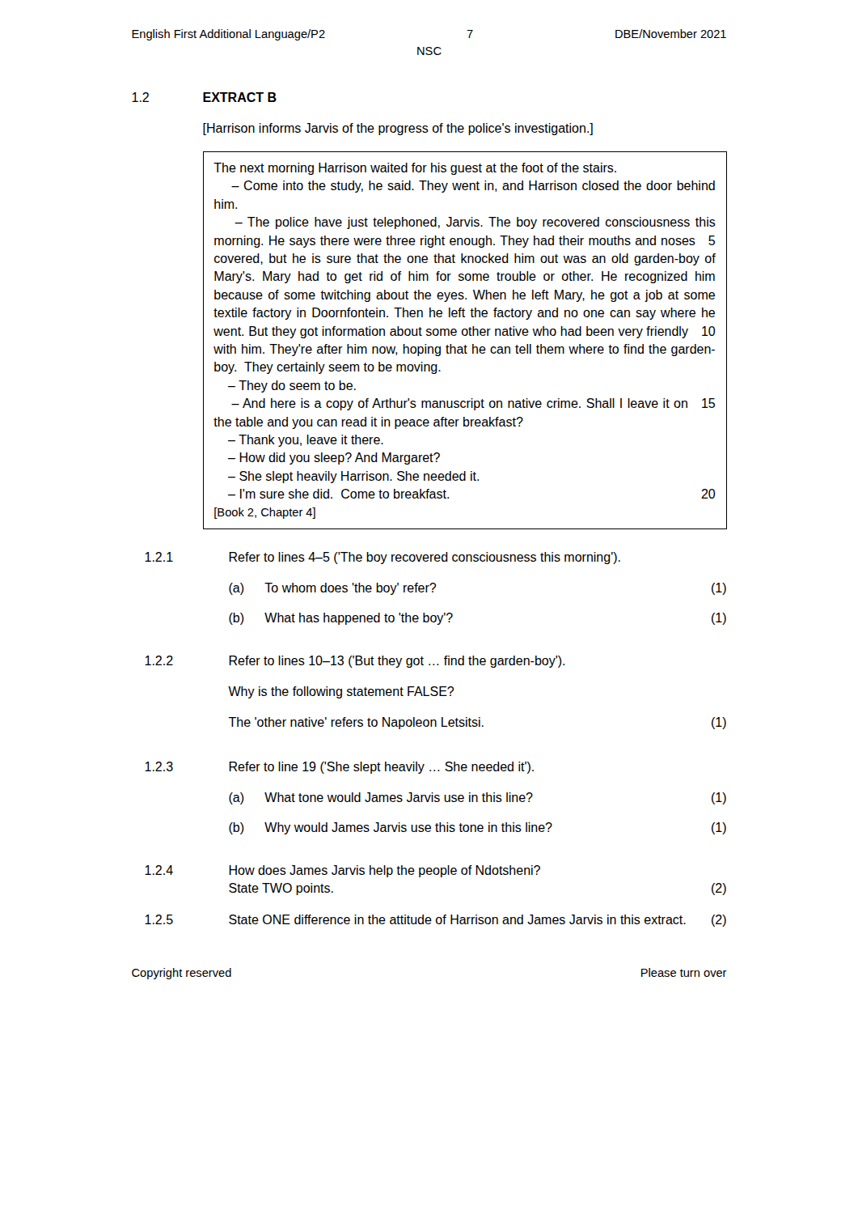English First Additional Language/P2
7
DBE/November 2021
NSC
1.2
EXTRACT B
[Harrison informs Jarvis of the progress of the police's investigation.]
The next morning Harrison waited for his guest at the foot of the stairs.
– Come into the study, he said. They went in, and Harrison closed the door behind him.
– The police have just telephoned, Jarvis. The boy recovered consciousness this morning. He says there were three right enough. They had 5 their mouths and noses covered, but he is sure that the one that knocked him out was an old garden-boy of Mary's. Mary had to get rid of him for some trouble or other. He recognized him because of some twitching about the eyes. When he left Mary, he got a job at some textile factory in Doornfontein. Then he left the factory and no one can say where he went. But they got 10 information about some other native who had been very friendly with him. They're after him now, hoping that he can tell them where to find the garden-boy. They certainly seem to be moving.
– They do seem to be.
– And here is a copy of Arthur's manuscript on native crime. Shall I leave it 15 on the table and you can read it in peace after breakfast?
– Thank you, leave it there.
– How did you sleep? And Margaret?
– She slept heavily Harrison. She needed it.
– I'm sure she did. Come to breakfast. 20
[Book 2, Chapter 4]
1.2.1
Refer to lines 4–5 ('The boy recovered consciousness this morning').
(a) To whom does 'the boy' refer? (1)
(b) What has happened to 'the boy'? (1)
1.2.2
Refer to lines 10–13 ('But they got … find the garden-boy').
Why is the following statement FALSE?
The 'other native' refers to Napoleon Letsitsi. (1)
1.2.3
Refer to line 19 ('She slept heavily … She needed it').
(a) What tone would James Jarvis use in this line? (1)
(b) Why would James Jarvis use this tone in this line? (1)
1.2.4
How does James Jarvis help the people of Ndotsheni?
State TWO points. (2)
1.2.5
State ONE difference in the attitude of Harrison and James Jarvis in this extract. (2)
Copyright reserved
Please turn over